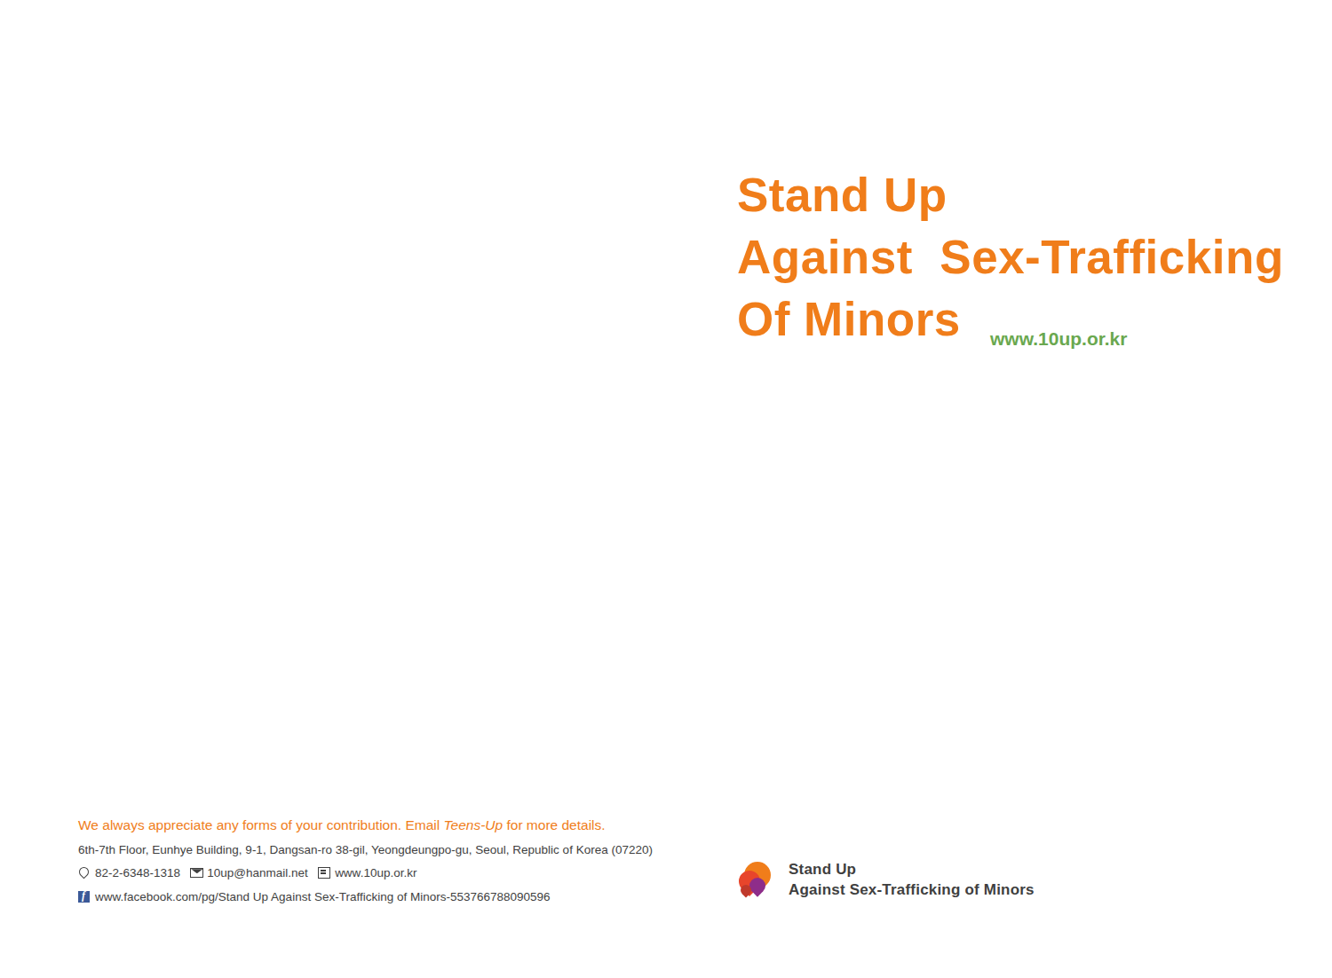We always appreciate any forms of your contribution. Email Teens-Up for more details.
6th-7th Floor, Eunhye Building, 9-1, Dangsan-ro 38-gil, Yeongdeungpo-gu, Seoul, Republic of Korea (07220) 82-2-6348-1318 10up@hanmail.net www.10up.or.kr www.facebook.com/pg/Stand Up Against Sex-Trafficking of Minors-553766788090596
Stand Up
Against Sex-Trafficking
Of Minors
www.10up.or.kr
Stand Up Against Sex-Trafficking of Minors